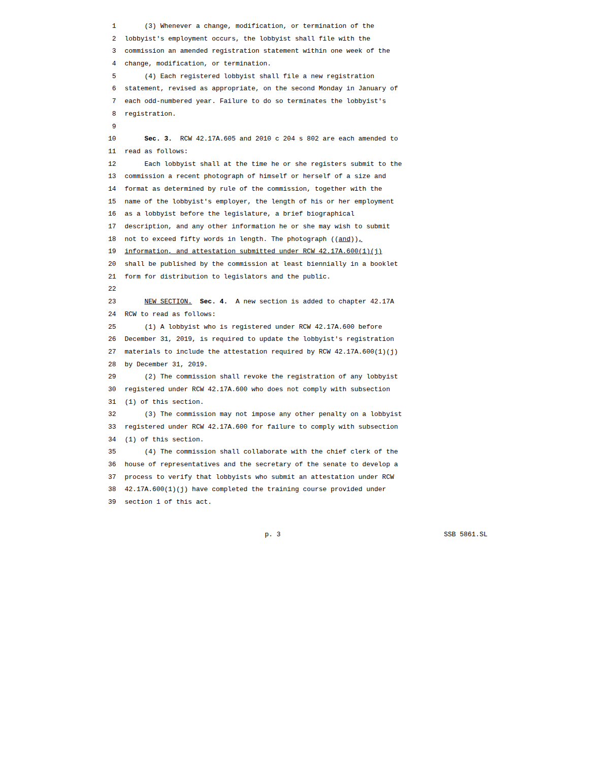(3) Whenever a change, modification, or termination of the
lobbyist's employment occurs, the lobbyist shall file with the
commission an amended registration statement within one week of the
change, modification, or termination.
(4) Each registered lobbyist shall file a new registration
statement, revised as appropriate, on the second Monday in January of
each odd-numbered year. Failure to do so terminates the lobbyist's
registration.
Sec. 3. RCW 42.17A.605 and 2010 c 204 s 802 are each amended to
read as follows:
Each lobbyist shall at the time he or she registers submit to the
commission a recent photograph of himself or herself of a size and
format as determined by rule of the commission, together with the
name of the lobbyist's employer, the length of his or her employment
as a lobbyist before the legislature, a brief biographical
description, and any other information he or she may wish to submit
not to exceed fifty words in length. The photograph ((and)),
information, and attestation submitted under RCW 42.17A.600(1)(j)
shall be published by the commission at least biennially in a booklet
form for distribution to legislators and the public.
NEW SECTION. Sec. 4. A new section is added to chapter 42.17A
RCW to read as follows:
(1) A lobbyist who is registered under RCW 42.17A.600 before
December 31, 2019, is required to update the lobbyist's registration
materials to include the attestation required by RCW 42.17A.600(1)(j)
by December 31, 2019.
(2) The commission shall revoke the registration of any lobbyist
registered under RCW 42.17A.600 who does not comply with subsection
(1) of this section.
(3) The commission may not impose any other penalty on a lobbyist
registered under RCW 42.17A.600 for failure to comply with subsection
(1) of this section.
(4) The commission shall collaborate with the chief clerk of the
house of representatives and the secretary of the senate to develop a
process to verify that lobbyists who submit an attestation under RCW
42.17A.600(1)(j) have completed the training course provided under
section 1 of this act.
p. 3 SSB 5861.SL